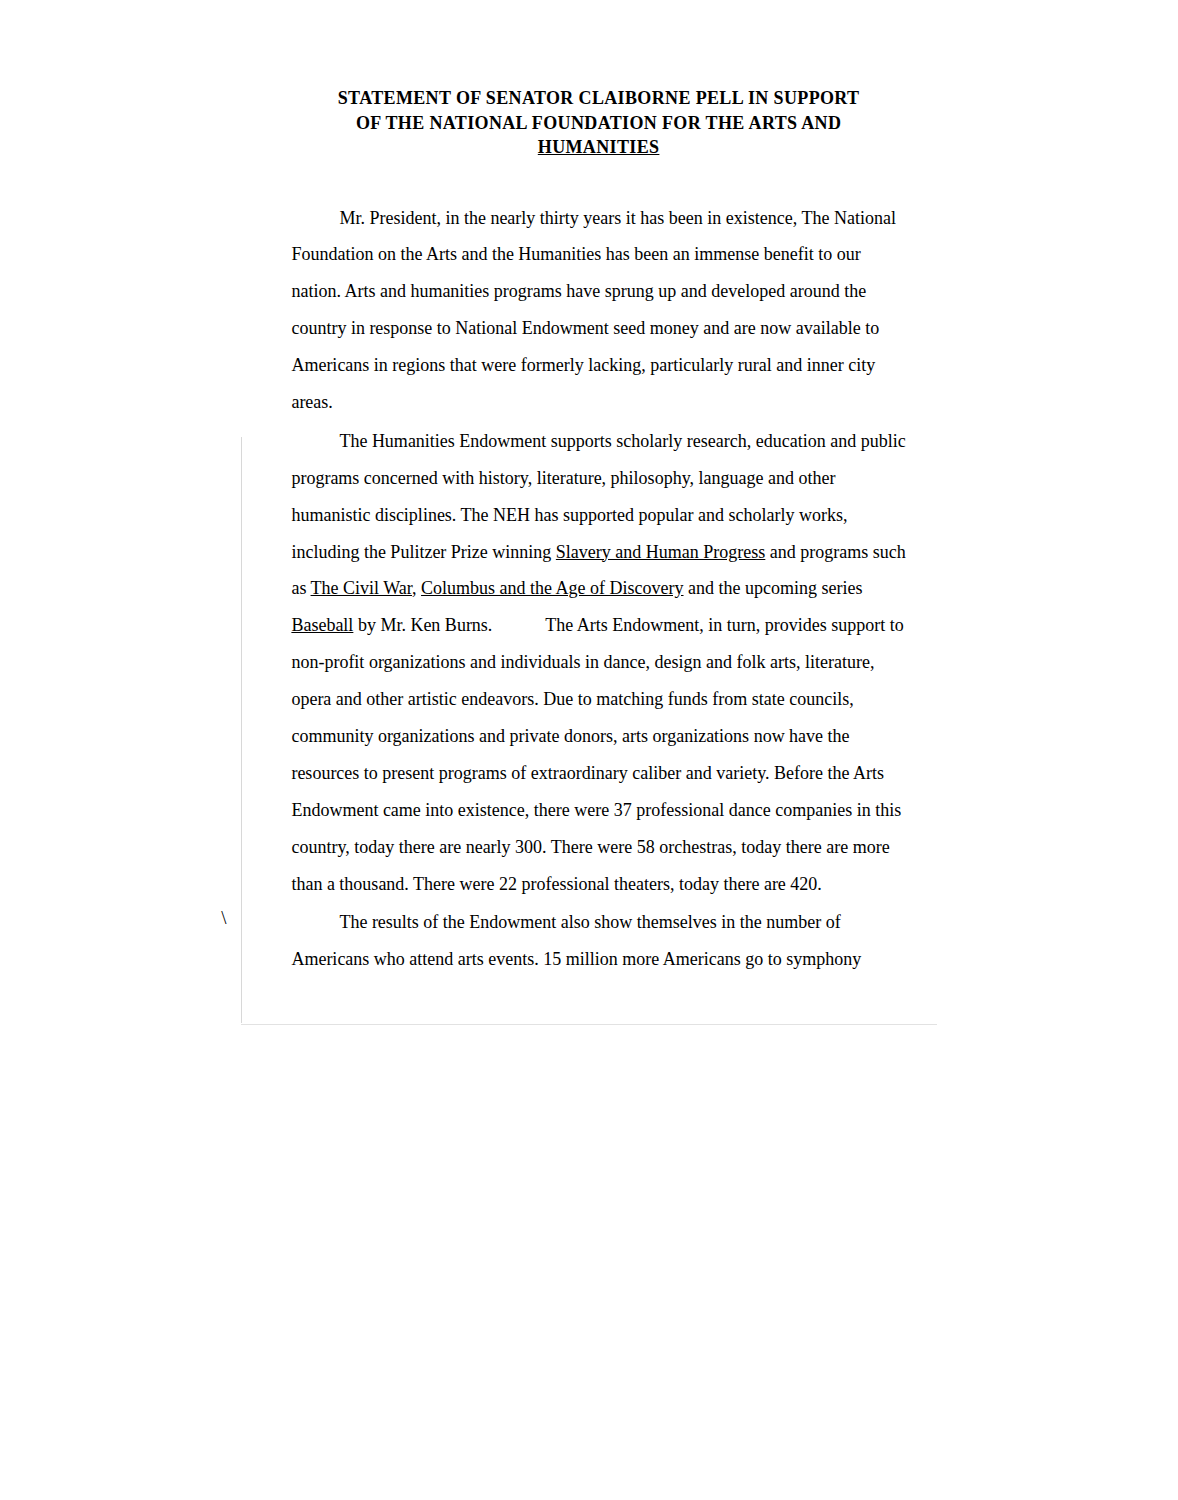Statement of Senator Claiborne Pell in Support
of the National Foundation for the Arts and
Humanities
Mr. President, in the nearly thirty years it has been in existence, The National Foundation on the Arts and the Humanities has been an immense benefit to our nation. Arts and humanities programs have sprung up and developed around the country in response to National Endowment seed money and are now available to Americans in regions that were formerly lacking, particularly rural and inner city areas.
The Humanities Endowment supports scholarly research, education and public programs concerned with history, literature, philosophy, language and other humanistic disciplines. The NEH has supported popular and scholarly works, including the Pulitzer Prize winning Slavery and Human Progress and programs such as The Civil War, Columbus and the Age of Discovery and the upcoming series Baseball by Mr. Ken Burns. The Arts Endowment, in turn, provides support to non-profit organizations and individuals in dance, design and folk arts, literature, opera and other artistic endeavors. Due to matching funds from state councils, community organizations and private donors, arts organizations now have the resources to present programs of extraordinary caliber and variety. Before the Arts Endowment came into existence, there were 37 professional dance companies in this country, today there are nearly 300. There were 58 orchestras, today there are more than a thousand. There were 22 professional theaters, today there are 420.
The results of the Endowment also show themselves in the number of Americans who attend arts events. 15 million more Americans go to symphony
\